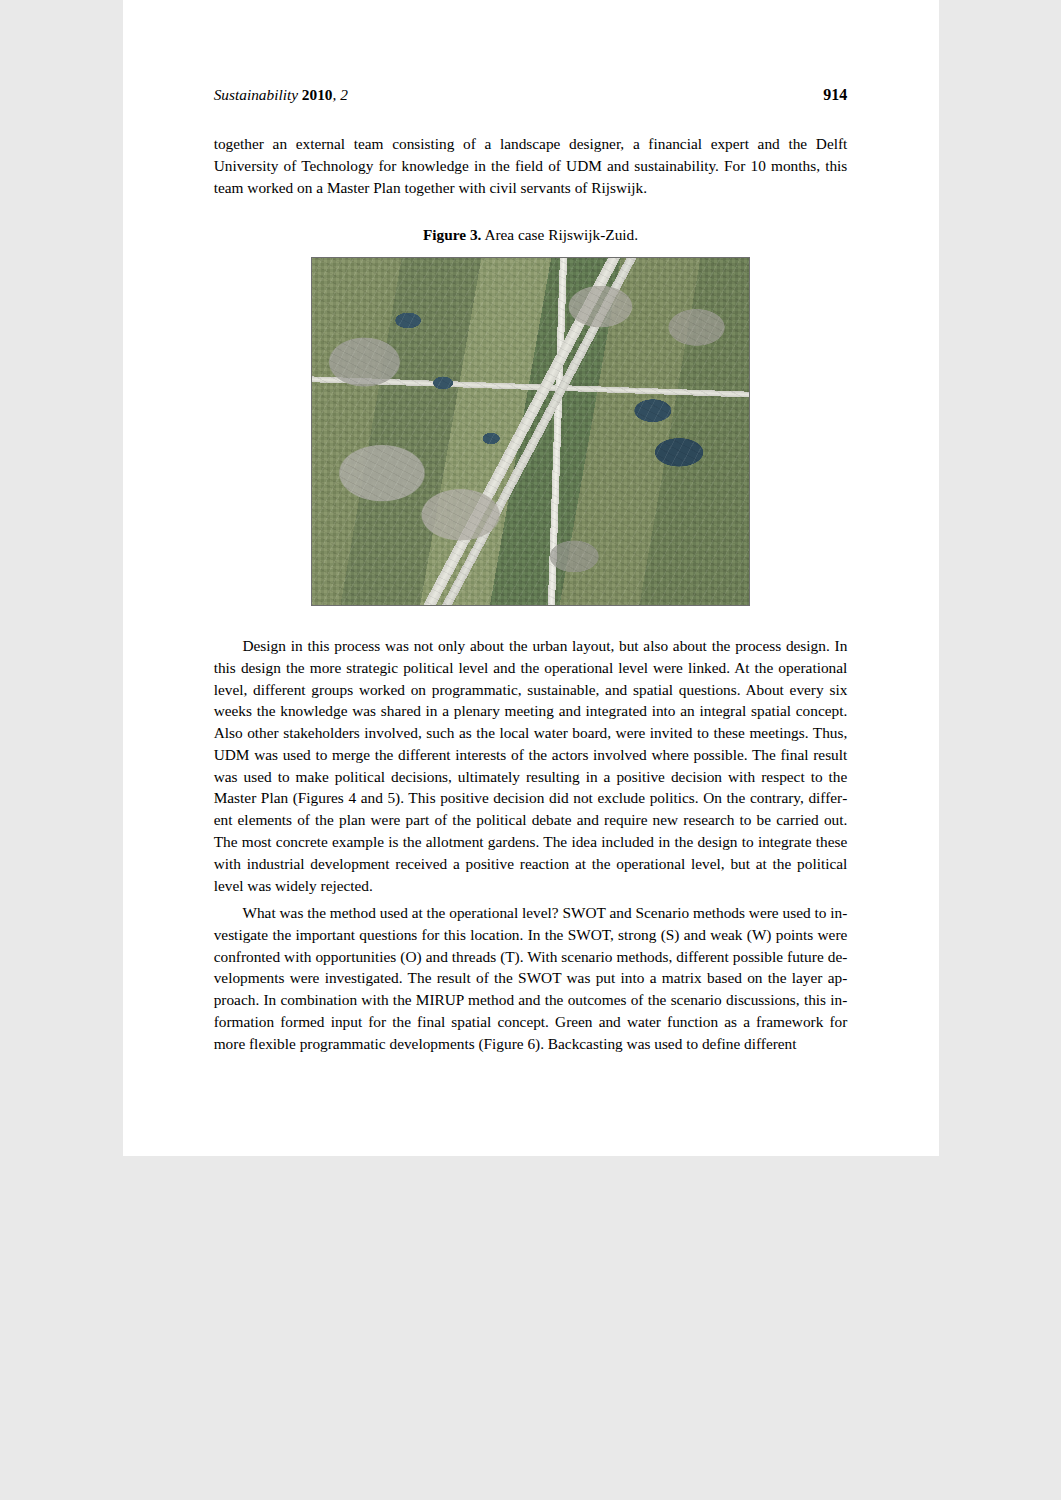Sustainability 2010, 2
914
together an external team consisting of a landscape designer, a financial expert and the Delft University of Technology for knowledge in the field of UDM and sustainability. For 10 months, this team worked on a Master Plan together with civil servants of Rijswijk.
Figure 3. Area case Rijswijk-Zuid.
Design in this process was not only about the urban layout, but also about the process design. In this design the more strategic political level and the operational level were linked. At the operational level, different groups worked on programmatic, sustainable, and spatial questions. About every six weeks the knowledge was shared in a plenary meeting and integrated into an integral spatial concept. Also other stakeholders involved, such as the local water board, were invited to these meetings. Thus, UDM was used to merge the different interests of the actors involved where possible. The final result was used to make political decisions, ultimately resulting in a positive decision with respect to the Master Plan (Figures 4 and 5). This positive decision did not exclude politics. On the contrary, different elements of the plan were part of the political debate and require new research to be carried out. The most concrete example is the allotment gardens. The idea included in the design to integrate these with industrial development received a positive reaction at the operational level, but at the political level was widely rejected.
What was the method used at the operational level? SWOT and Scenario methods were used to investigate the important questions for this location. In the SWOT, strong (S) and weak (W) points were confronted with opportunities (O) and threads (T). With scenario methods, different possible future developments were investigated. The result of the SWOT was put into a matrix based on the layer approach. In combination with the MIRUP method and the outcomes of the scenario discussions, this information formed input for the final spatial concept. Green and water function as a framework for more flexible programmatic developments (Figure 6). Backcasting was used to define different